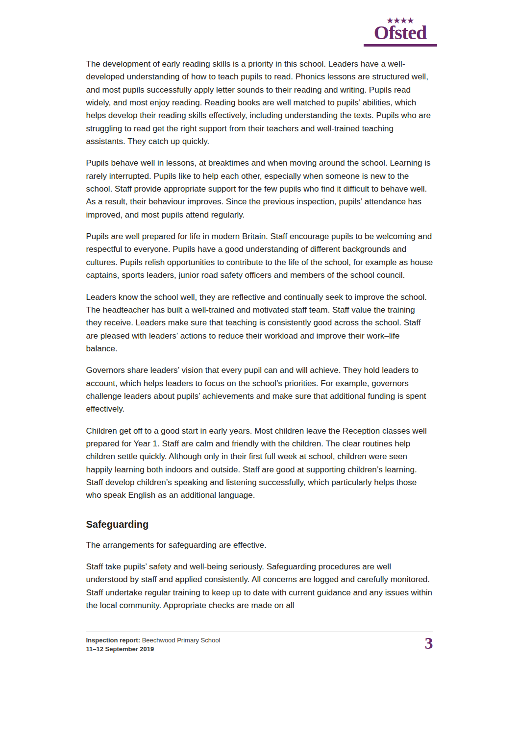★★★★
Ofsted
The development of early reading skills is a priority in this school. Leaders have a well-developed understanding of how to teach pupils to read. Phonics lessons are structured well, and most pupils successfully apply letter sounds to their reading and writing. Pupils read widely, and most enjoy reading. Reading books are well matched to pupils’ abilities, which helps develop their reading skills effectively, including understanding the texts. Pupils who are struggling to read get the right support from their teachers and well-trained teaching assistants. They catch up quickly.
Pupils behave well in lessons, at breaktimes and when moving around the school. Learning is rarely interrupted. Pupils like to help each other, especially when someone is new to the school. Staff provide appropriate support for the few pupils who find it difficult to behave well. As a result, their behaviour improves. Since the previous inspection, pupils’ attendance has improved, and most pupils attend regularly.
Pupils are well prepared for life in modern Britain. Staff encourage pupils to be welcoming and respectful to everyone. Pupils have a good understanding of different backgrounds and cultures. Pupils relish opportunities to contribute to the life of the school, for example as house captains, sports leaders, junior road safety officers and members of the school council.
Leaders know the school well, they are reflective and continually seek to improve the school. The headteacher has built a well-trained and motivated staff team. Staff value the training they receive. Leaders make sure that teaching is consistently good across the school. Staff are pleased with leaders’ actions to reduce their workload and improve their work–life balance.
Governors share leaders’ vision that every pupil can and will achieve. They hold leaders to account, which helps leaders to focus on the school’s priorities. For example, governors challenge leaders about pupils’ achievements and make sure that additional funding is spent effectively.
Children get off to a good start in early years. Most children leave the Reception classes well prepared for Year 1. Staff are calm and friendly with the children. The clear routines help children settle quickly. Although only in their first full week at school, children were seen happily learning both indoors and outside. Staff are good at supporting children’s learning. Staff develop children’s speaking and listening successfully, which particularly helps those who speak English as an additional language.
Safeguarding
The arrangements for safeguarding are effective.
Staff take pupils’ safety and well-being seriously. Safeguarding procedures are well understood by staff and applied consistently. All concerns are logged and carefully monitored. Staff undertake regular training to keep up to date with current guidance and any issues within the local community. Appropriate checks are made on all
Inspection report: Beechwood Primary School
11–12 September 2019
3